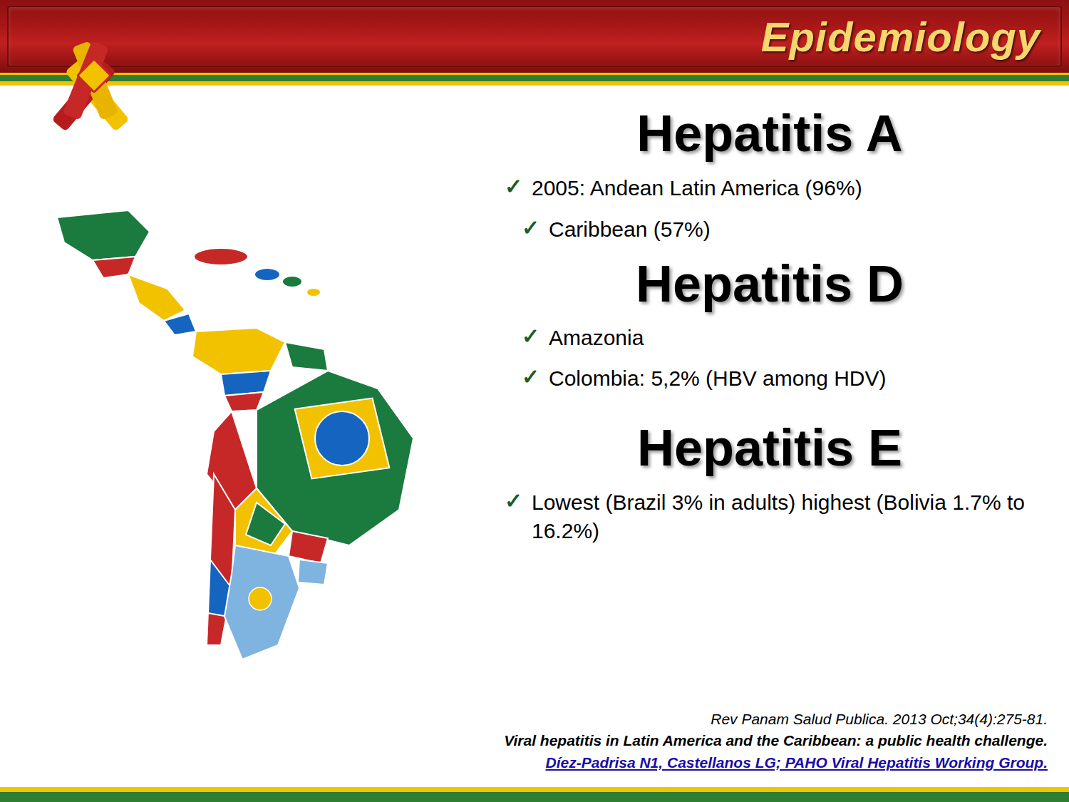Epidemiology
Hepatitis A
2005: Andean Latin America (96%)
Caribbean (57%)
Hepatitis D
Amazonia
Colombia: 5,2% (HBV among HDV)
Hepatitis E
Lowest (Brazil 3% in adults) highest (Bolivia 1.7% to 16.2%)
Rev Panam Salud Publica. 2013 Oct;34(4):275-81.
Viral hepatitis in Latin America and the Caribbean: a public health challenge.
Díez-Padrisa N1, Castellanos LG; PAHO Viral Hepatitis Working Group.